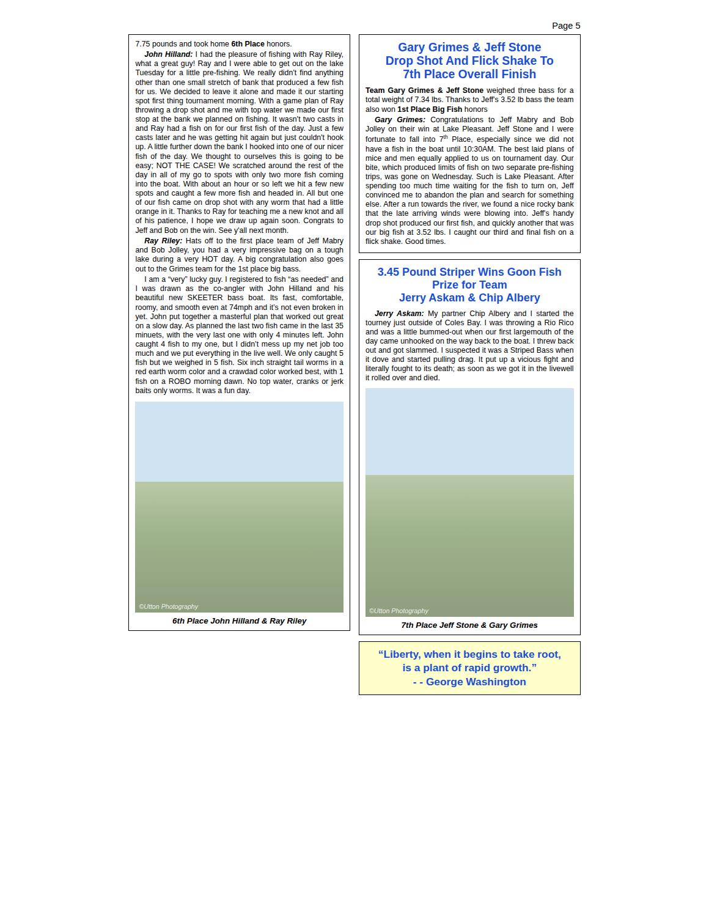Page 5
7.75 pounds and took home 6th Place honors.
John Hilland: I had the pleasure of fishing with Ray Riley, what a great guy! Ray and I were able to get out on the lake Tuesday for a little pre-fishing. We really didn't find anything other than one small stretch of bank that produced a few fish for us. We decided to leave it alone and made it our starting spot first thing tournament morning. With a game plan of Ray throwing a drop shot and me with top water we made our first stop at the bank we planned on fishing. It wasn't two casts in and Ray had a fish on for our first fish of the day. Just a few casts later and he was getting hit again but just couldn't hook up. A little further down the bank I hooked into one of our nicer fish of the day. We thought to ourselves this is going to be easy; NOT THE CASE! We scratched around the rest of the day in all of my go to spots with only two more fish coming into the boat. With about an hour or so left we hit a few new spots and caught a few more fish and headed in. All but one of our fish came on drop shot with any worm that had a little orange in it. Thanks to Ray for teaching me a new knot and all of his patience, I hope we draw up again soon. Congrats to Jeff and Bob on the win. See y'all next month.
Ray Riley: Hats off to the first place team of Jeff Mabry and Bob Jolley, you had a very impressive bag on a tough lake during a very HOT day. A big congratulation also goes out to the Grimes team for the 1st place big bass.
I am a “very” lucky guy. I registered to fish “as needed” and I was drawn as the co-angler with John Hilland and his beautiful new SKEETER bass boat. Its fast, comfortable, roomy, and smooth even at 74mph and it’s not even broken in yet. John put together a masterful plan that worked out great on a slow day. As planned the last two fish came in the last 35 minuets, with the very last one with only 4 minutes left. John caught 4 fish to my one, but I didn’t mess up my net job too much and we put everything in the live well. We only caught 5 fish but we weighed in 5 fish. Six inch straight tail worms in a red earth worm color and a crawdad color worked best, with 1 fish on a ROBO morning dawn. No top water, cranks or jerk baits only worms. It was a fun day.
©Utton Photography
6th Place John Hilland & Ray Riley
Gary Grimes & Jeff Stone
Drop Shot And Flick Shake To
7th Place Overall Finish
Team Gary Grimes & Jeff Stone weighed three bass for a total weight of 7.34 lbs. Thanks to Jeff's 3.52 lb bass the team also won 1st Place Big Fish honors
Gary Grimes: Congratulations to Jeff Mabry and Bob Jolley on their win at Lake Pleasant. Jeff Stone and I were fortunate to fall into 7th Place, especially since we did not have a fish in the boat until 10:30AM. The best laid plans of mice and men equally applied to us on tournament day. Our bite, which produced limits of fish on two separate pre-fishing trips, was gone on Wednesday. Such is Lake Pleasant. After spending too much time waiting for the fish to turn on, Jeff convinced me to abandon the plan and search for something else. After a run towards the river, we found a nice rocky bank that the late arriving winds were blowing into. Jeff's handy drop shot produced our first fish, and quickly another that was our big fish at 3.52 lbs. I caught our third and final fish on a flick shake. Good times.
3.45 Pound Striper Wins Goon Fish
Prize for Team
Jerry Askam & Chip Albery
Jerry Askam: My partner Chip Albery and I started the tourney just outside of Coles Bay. I was throwing a Rio Rico and was a little bummed-out when our first largemouth of the day came unhooked on the way back to the boat. I threw back out and got slammed. I suspected it was a Striped Bass when it dove and started pulling drag. It put up a vicious fight and literally fought to its death; as soon as we got it in the livewell it rolled over and died.
©Utton Photography
7th Place Jeff Stone & Gary Grimes
“Liberty, when it begins to take root,
is a plant of rapid growth.”
- - George Washington